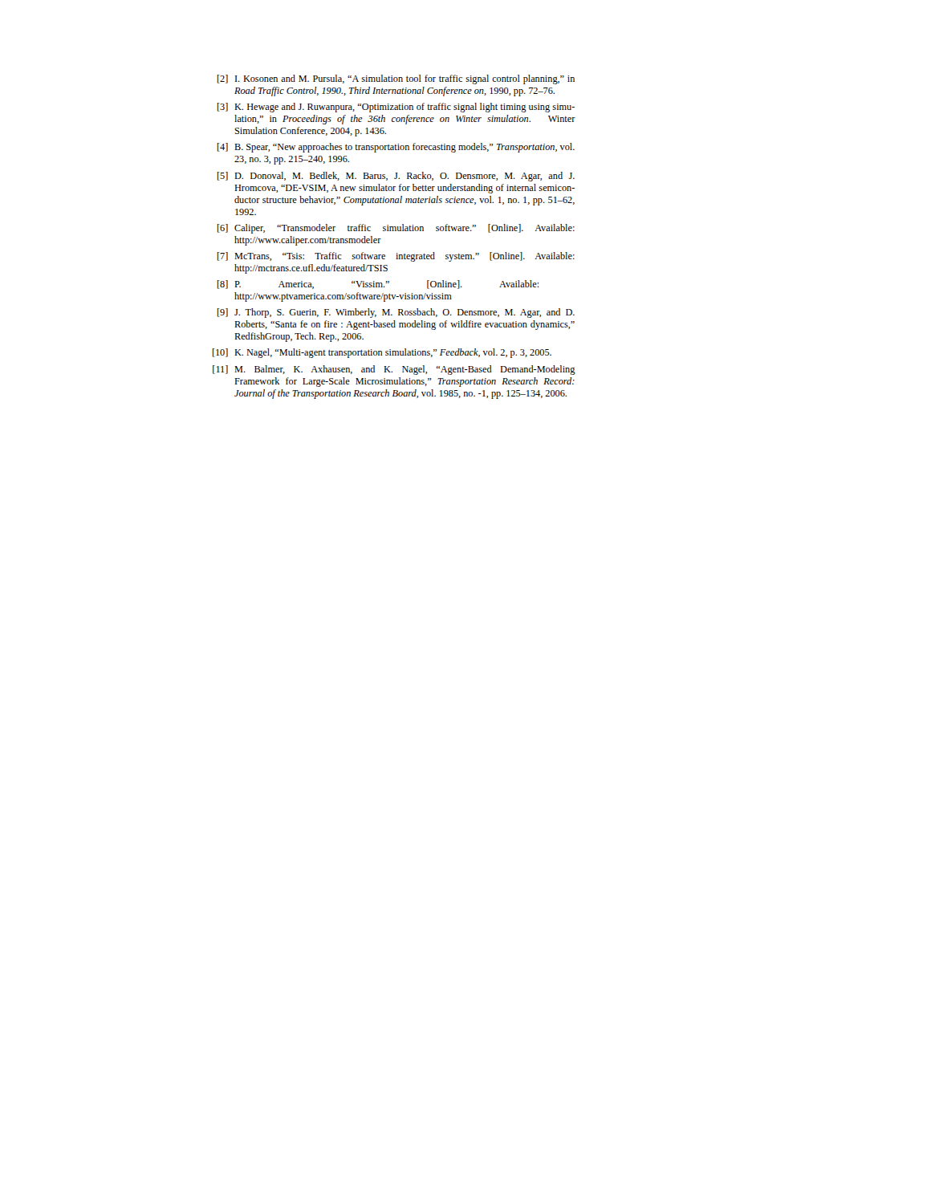[2] I. Kosonen and M. Pursula, “A simulation tool for traffic signal control planning,” in Road Traffic Control, 1990., Third International Conference on, 1990, pp. 72–76.
[3] K. Hewage and J. Ruwanpura, “Optimization of traffic signal light timing using simulation,” in Proceedings of the 36th conference on Winter simulation. Winter Simulation Conference, 2004, p. 1436.
[4] B. Spear, “New approaches to transportation forecasting models,” Transportation, vol. 23, no. 3, pp. 215–240, 1996.
[5] D. Donoval, M. Bedlek, M. Barus, J. Racko, O. Densmore, M. Agar, and J. Hromcova, “DE-VSIM, A new simulator for better understanding of internal semiconductor structure behavior,” Computational materials science, vol. 1, no. 1, pp. 51–62, 1992.
[6] Caliper, “Transmodeler traffic simulation software.” [Online]. Available: http://www.caliper.com/transmodeler
[7] McTrans, “Tsis: Traffic software integrated system.” [Online]. Available: http://mctrans.ce.ufl.edu/featured/TSIS
[8] P. America, “Vissim.” [Online]. Available:
http://www.ptvamerica.com/software/ptv-vision/vissim
[9] J. Thorp, S. Guerin, F. Wimberly, M. Rossbach, O. Densmore, M. Agar, and D. Roberts, “Santa fe on fire : Agent-based modeling of wildfire evacuation dynamics,” RedfishGroup, Tech. Rep., 2006.
[10] K. Nagel, “Multi-agent transportation simulations,” Feedback, vol. 2, p. 3, 2005.
[11] M. Balmer, K. Axhausen, and K. Nagel, “Agent-Based Demand-Modeling Framework for Large-Scale Microsimulations,” Transportation Research Record: Journal of the Transportation Research Board, vol. 1985, no. -1, pp. 125–134, 2006.